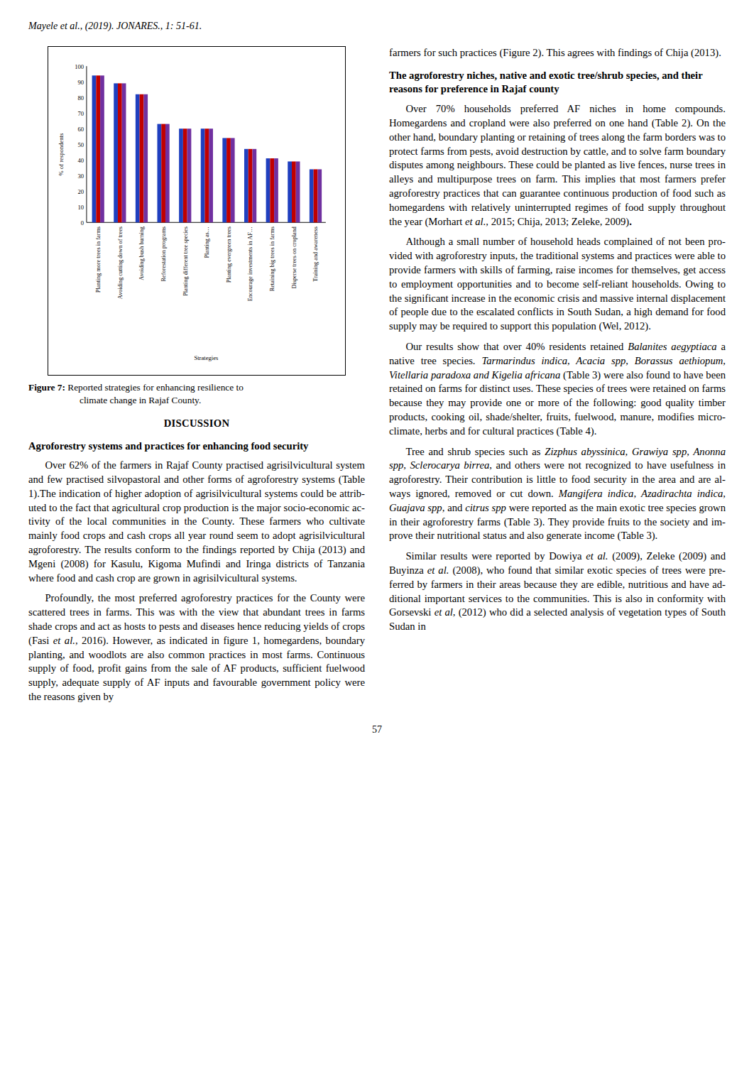Mayele et al., (2019). JONARES., 1: 51-61.
% of respondents 100 90 80 70 60 50 40 30 20 10 0 Planting more trees in farms Avoiding cutting down of trees Avoiding bush burning Reforestation programs Planting different tree species Planting as… Planting evergreen trees Encourage investments in AF… Retaining big trees in farms Disperse trees on cropland Training and awareness Strategies
Figure 7: Reported strategies for enhancing resilience to
climate change in Rajaf County.
DISCUSSION
Agroforestry systems and practices for enhancing food security
Over 62% of the farmers in Rajaf County practised agrisilvicultural system and few practised silvopastoral and other forms of agroforestry systems (Table 1).The indication of higher adoption of agrisilvicultural systems could be attributed to the fact that agricultural crop production is the major socio-economic activity of the local communities in the County. These farmers who cultivate mainly food crops and cash crops all year round seem to adopt agrisilvicultural agroforestry. The results conform to the findings reported by Chija (2013) and Mgeni (2008) for Kasulu, Kigoma Mufindi and Iringa districts of Tanzania where food and cash crop are grown in agrisilvicultural systems.
Profoundly, the most preferred agroforestry practices for the County were scattered trees in farms. This was with the view that abundant trees in farms shade crops and act as hosts to pests and diseases hence reducing yields of crops (Fasi et al., 2016). However, as indicated in figure 1, homegardens, boundary planting, and woodlots are also common practices in most farms. Continuous supply of food, profit gains from the sale of AF products, sufficient fuelwood supply, adequate supply of AF inputs and favourable government policy were the reasons given by
farmers for such practices (Figure 2). This agrees with findings of Chija (2013).
The agroforestry niches, native and exotic tree/shrub species, and their reasons for preference in Rajaf county
Over 70% households preferred AF niches in home compounds. Homegardens and cropland were also preferred on one hand (Table 2). On the other hand, boundary planting or retaining of trees along the farm borders was to protect farms from pests, avoid destruction by cattle, and to solve farm boundary disputes among neighbours. These could be planted as live fences, nurse trees in alleys and multipurpose trees on farm. This implies that most farmers prefer agroforestry practices that can guarantee continuous production of food such as homegardens with relatively uninterrupted regimes of food supply throughout the year (Morhart et al., 2015; Chija, 2013; Zeleke, 2009).
Although a small number of household heads complained of not been provided with agroforestry inputs, the traditional systems and practices were able to provide farmers with skills of farming, raise incomes for themselves, get access to employment opportunities and to become self-reliant households. Owing to the significant increase in the economic crisis and massive internal displacement of people due to the escalated conflicts in South Sudan, a high demand for food supply may be required to support this population (Wel, 2012).
Our results show that over 40% residents retained Balanites aegyptiaca a native tree species. Tarmarindus indica, Acacia spp, Borassus aethiopum, Vitellaria paradoxa and Kigelia africana (Table 3) were also found to have been retained on farms for distinct uses. These species of trees were retained on farms because they may provide one or more of the following: good quality timber products, cooking oil, shade/shelter, fruits, fuelwood, manure, modifies microclimate, herbs and for cultural practices (Table 4).
Tree and shrub species such as Zizphus abyssinica, Grawiya spp, Anonna spp, Sclerocarya birrea, and others were not recognized to have usefulness in agroforestry. Their contribution is little to food security in the area and are always ignored, removed or cut down. Mangifera indica, Azadirachta indica, Guajava spp, and citrus spp were reported as the main exotic tree species grown in their agroforestry farms (Table 3). They provide fruits to the society and improve their nutritional status and also generate income (Table 3).
Similar results were reported by Dowiya et al. (2009), Zeleke (2009) and Buyinza et al. (2008), who found that similar exotic species of trees were preferred by farmers in their areas because they are edible, nutritious and have additional important services to the communities. This is also in conformity with Gorsevski et al, (2012) who did a selected analysis of vegetation types of South Sudan in
57